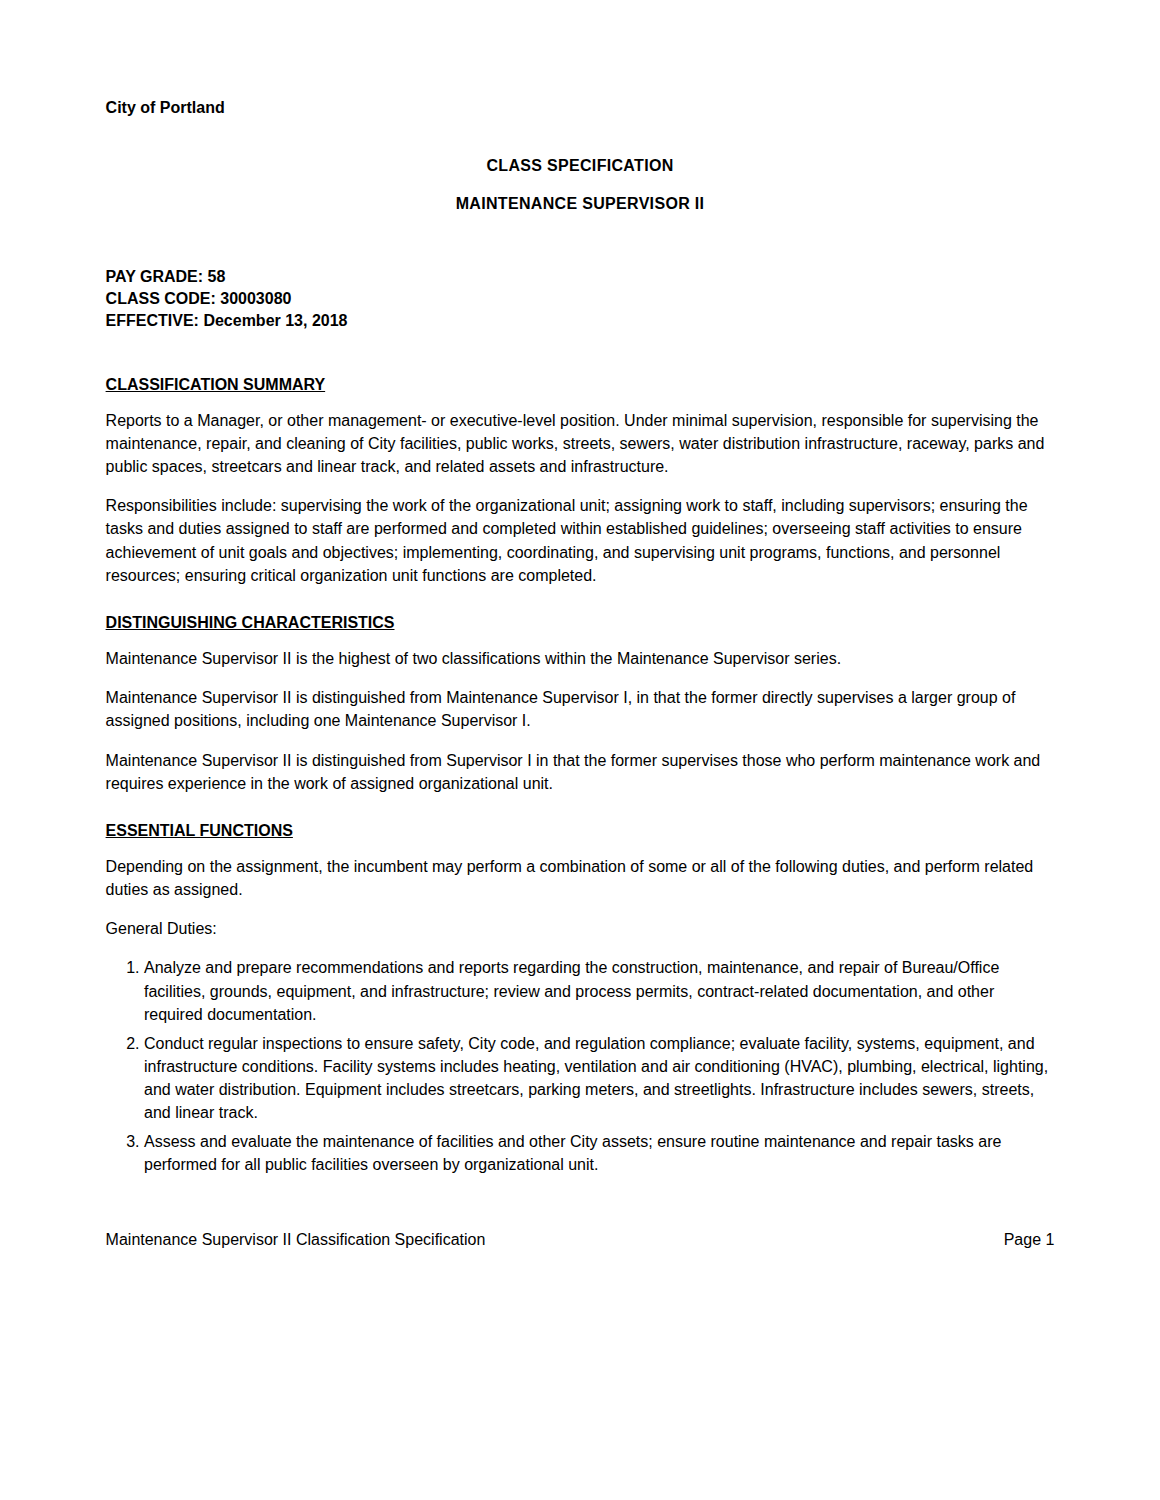City of Portland
CLASS SPECIFICATION
MAINTENANCE SUPERVISOR II
PAY GRADE: 58
CLASS CODE: 30003080
EFFECTIVE: December 13, 2018
CLASSIFICATION SUMMARY
Reports to a Manager, or other management- or executive-level position. Under minimal supervision, responsible for supervising the maintenance, repair, and cleaning of City facilities, public works, streets, sewers, water distribution infrastructure, raceway, parks and public spaces, streetcars and linear track, and related assets and infrastructure.
Responsibilities include: supervising the work of the organizational unit; assigning work to staff, including supervisors; ensuring the tasks and duties assigned to staff are performed and completed within established guidelines; overseeing staff activities to ensure achievement of unit goals and objectives; implementing, coordinating, and supervising unit programs, functions, and personnel resources; ensuring critical organization unit functions are completed.
DISTINGUISHING CHARACTERISTICS
Maintenance Supervisor II is the highest of two classifications within the Maintenance Supervisor series.
Maintenance Supervisor II is distinguished from Maintenance Supervisor I, in that the former directly supervises a larger group of assigned positions, including one Maintenance Supervisor I.
Maintenance Supervisor II is distinguished from Supervisor I in that the former supervises those who perform maintenance work and requires experience in the work of assigned organizational unit.
ESSENTIAL FUNCTIONS
Depending on the assignment, the incumbent may perform a combination of some or all of the following duties, and perform related duties as assigned.
General Duties:
Analyze and prepare recommendations and reports regarding the construction, maintenance, and repair of Bureau/Office facilities, grounds, equipment, and infrastructure; review and process permits, contract-related documentation, and other required documentation.
Conduct regular inspections to ensure safety, City code, and regulation compliance; evaluate facility, systems, equipment, and infrastructure conditions. Facility systems includes heating, ventilation and air conditioning (HVAC), plumbing, electrical, lighting, and water distribution. Equipment includes streetcars, parking meters, and streetlights. Infrastructure includes sewers, streets, and linear track.
Assess and evaluate the maintenance of facilities and other City assets; ensure routine maintenance and repair tasks are performed for all public facilities overseen by organizational unit.
Maintenance Supervisor II Classification Specification Page 1